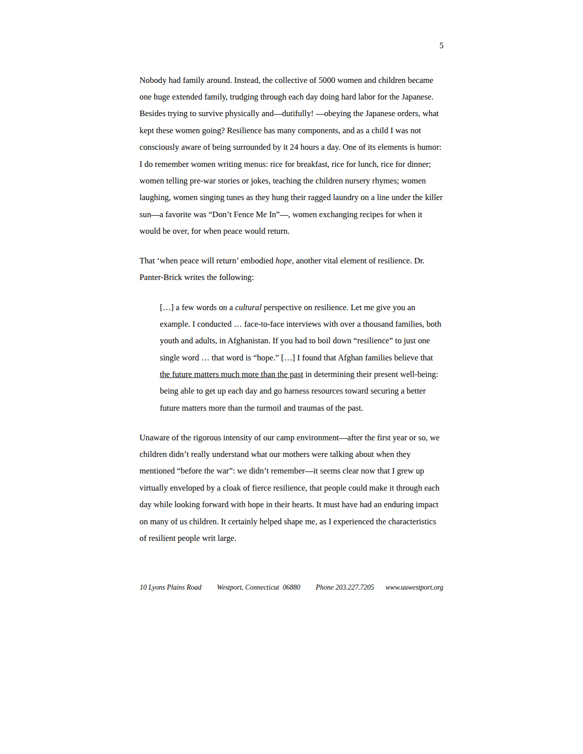5
Nobody had family around. Instead, the collective of 5000 women and children became one huge extended family, trudging through each day doing hard labor for the Japanese. Besides trying to survive physically and—dutifully! —obeying the Japanese orders, what kept these women going? Resilience has many components, and as a child I was not consciously aware of being surrounded by it 24 hours a day. One of its elements is humor: I do remember women writing menus: rice for breakfast, rice for lunch, rice for dinner; women telling pre-war stories or jokes, teaching the children nursery rhymes; women laughing, women singing tunes as they hung their ragged laundry on a line under the killer sun—a favorite was “Don’t Fence Me In”—, women exchanging recipes for when it would be over, for when peace would return.
That ‘when peace will return’ embodied hope, another vital element of resilience. Dr. Panter-Brick writes the following:
[…] a few words on a cultural perspective on resilience. Let me give you an example. I conducted … face-to-face interviews with over a thousand families, both youth and adults, in Afghanistan. If you had to boil down “resilience” to just one single word … that word is “hope.” […] I found that Afghan families believe that the future matters much more than the past in determining their present well-being: being able to get up each day and go harness resources toward securing a better future matters more than the turmoil and traumas of the past.
Unaware of the rigorous intensity of our camp environment—after the first year or so, we children didn’t really understand what our mothers were talking about when they mentioned “before the war”: we didn’t remember—it seems clear now that I grew up virtually enveloped by a cloak of fierce resilience, that people could make it through each day while looking forward with hope in their hearts. It must have had an enduring impact on many of us children. It certainly helped shape me, as I experienced the characteristics of resilient people writ large.
10 Lyons Plains Road Westport, Connecticut 06880 Phone 203.227.7205 www.uuwestport.org